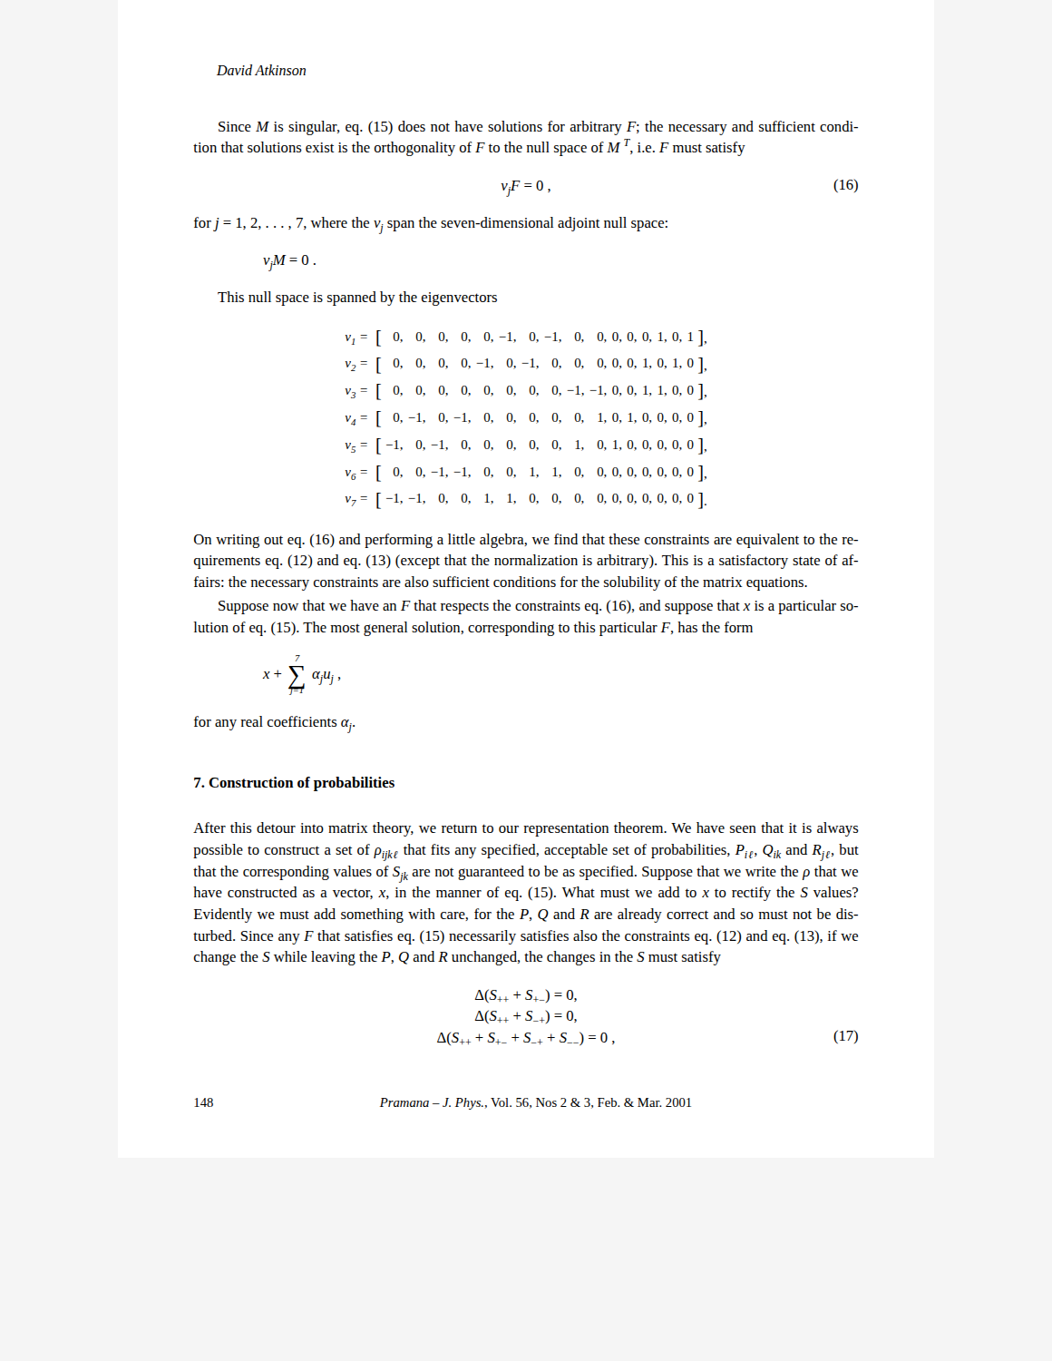David Atkinson
Since M is singular, eq. (15) does not have solutions for arbitrary F; the necessary and sufficient condition that solutions exist is the orthogonality of F to the null space of M T, i.e. F must satisfy
vjF = 0 ,(16)
for j = 1, 2, . . . , 7, where the vj span the seven-dimensional adjoint null space:
vjM = 0 .
This null space is spanned by the eigenvectors
| v 1 = | [ | 0, | 0, | 0, | 0, | 0, | −1, | 0, | −1, | 0, | 0, | 0, | 0, | 0, | 1, | 0, | 1 | ] , |
| v 2 = | [ | 0, | 0, | 0, | 0, | −1, | 0, | −1, | 0, | 0, | 0, | 0, | 0, | 1, | 0, | 1, | 0 | ] , |
| v 3 = | [ | 0, | 0, | 0, | 0, | 0, | 0, | 0, | 0, | −1, | −1, | 0, | 0, | 1, | 1, | 0, | 0 | ] , |
| v 4 = | [ | 0, | −1, | 0, | −1, | 0, | 0, | 0, | 0, | 0, | 1, | 0, | 1, | 0, | 0, | 0, | 0 | ] , |
| v 5 = | [ | −1, | 0, | −1, | 0, | 0, | 0, | 0, | 0, | 1, | 0, | 1, | 0, | 0, | 0, | 0, | 0 | ] , |
| v 6 = | [ | 0, | 0, | −1, | −1, | 0, | 0, | 1, | 1, | 0, | 0, | 0, | 0, | 0, | 0, | 0, | 0 | ] , |
| v 7 = | [ | −1, | −1, | 0, | 0, | 1, | 1, | 0, | 0, | 0, | 0, | 0, | 0, | 0, | 0, | 0, | 0 | ] . |
On writing out eq. (16) and performing a little algebra, we find that these constraints are equivalent to the requirements eq. (12) and eq. (13) (except that the normalization is arbitrary). This is a satisfactory state of affairs: the necessary constraints are also sufficient conditions for the solubility of the matrix equations.
Suppose now that we have an F that respects the constraints eq. (16), and suppose that x is a particular solution of eq. (15). The most general solution, corresponding to this particular F, has the form
x + 7∑j=1 αjuj ,
for any real coefficients αj.
7. Construction of probabilities
After this detour into matrix theory, we return to our representation theorem. We have seen that it is always possible to construct a set of ρijkℓ that fits any specified, acceptable set of probabilities, Piℓ, Qik and Rjℓ, but that the corresponding values of Sjk are not guaranteed to be as specified. Suppose that we write the ρ that we have constructed as a vector, x, in the manner of eq. (15). What must we add to x to rectify the S values? Evidently we must add something with care, for the P, Q and R are already correct and so must not be disturbed. Since any F that satisfies eq. (15) necessarily satisfies also the constraints eq. (12) and eq. (13), if we change the S while leaving the P, Q and R unchanged, the changes in the S must satisfy
Δ(S++ + S+−) = 0,
Δ(S++ + S−+) = 0,
Δ(S++ + S+− + S−+ + S−−) = 0 ,
(17)
148 Pramana – J. Phys., Vol. 56, Nos 2 & 3, Feb. & Mar. 2001